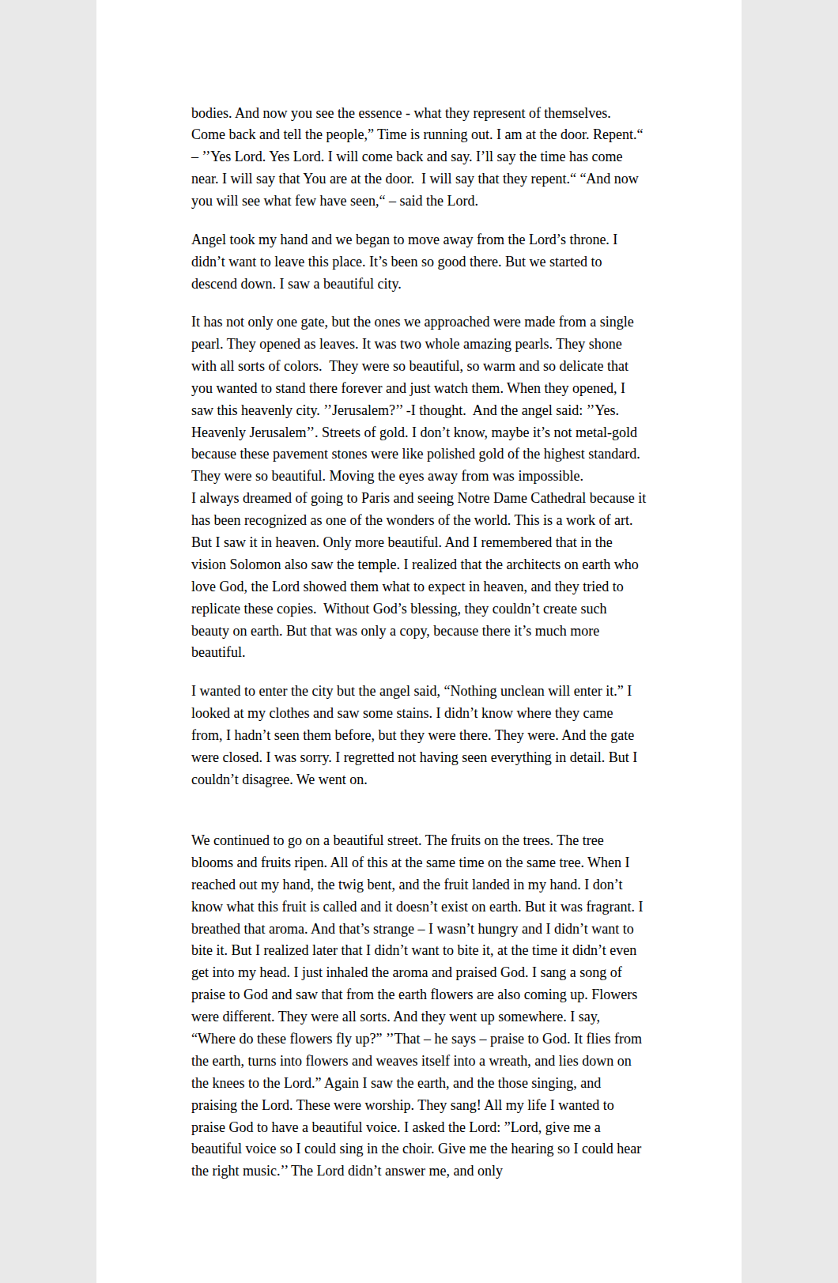bodies. And now you see the essence - what they represent of themselves. Come back and tell the people,” Time is running out. I am at the door. Repent.“ – ’’Yes Lord. Yes Lord. I will come back and say. I’ll say the time has come near. I will say that You are at the door. I will say that they repent.“ “And now you will see what few have seen,“ – said the Lord.
Angel took my hand and we began to move away from the Lord’s throne. I didn’t want to leave this place. It’s been so good there. But we started to descend down. I saw a beautiful city.
It has not only one gate, but the ones we approached were made from a single pearl. They opened as leaves. It was two whole amazing pearls. They shone with all sorts of colors. They were so beautiful, so warm and so delicate that you wanted to stand there forever and just watch them. When they opened, I saw this heavenly city. ’’Jerusalem?’’ -I thought. And the angel said: ’’Yes. Heavenly Jerusalem’’. Streets of gold. I don’t know, maybe it’s not metal-gold because these pavement stones were like polished gold of the highest standard. They were so beautiful. Moving the eyes away from was impossible.
I always dreamed of going to Paris and seeing Notre Dame Cathedral because it has been recognized as one of the wonders of the world. This is a work of art. But I saw it in heaven. Only more beautiful. And I remembered that in the vision Solomon also saw the temple. I realized that the architects on earth who love God, the Lord showed them what to expect in heaven, and they tried to replicate these copies. Without God’s blessing, they couldn’t create such beauty on earth. But that was only a copy, because there it’s much more beautiful.
I wanted to enter the city but the angel said, “Nothing unclean will enter it.” I looked at my clothes and saw some stains. I didn’t know where they came from, I hadn’t seen them before, but they were there. They were. And the gate were closed. I was sorry. I regretted not having seen everything in detail. But I couldn’t disagree. We went on.
We continued to go on a beautiful street. The fruits on the trees. The tree blooms and fruits ripen. All of this at the same time on the same tree. When I reached out my hand, the twig bent, and the fruit landed in my hand. I don’t know what this fruit is called and it doesn’t exist on earth. But it was fragrant. I breathed that aroma. And that’s strange – I wasn’t hungry and I didn’t want to bite it. But I realized later that I didn’t want to bite it, at the time it didn’t even get into my head. I just inhaled the aroma and praised God. I sang a song of praise to God and saw that from the earth flowers are also coming up. Flowers were different. They were all sorts. And they went up somewhere. I say, “Where do these flowers fly up?” ’’That – he says – praise to God. It flies from the earth, turns into flowers and weaves itself into a wreath, and lies down on the knees to the Lord.” Again I saw the earth, and the those singing, and praising the Lord. These were worship. They sang! All my life I wanted to praise God to have a beautiful voice. I asked the Lord: ”Lord, give me a beautiful voice so I could sing in the choir. Give me the hearing so I could hear the right music.’’ The Lord didn’t answer me, and only